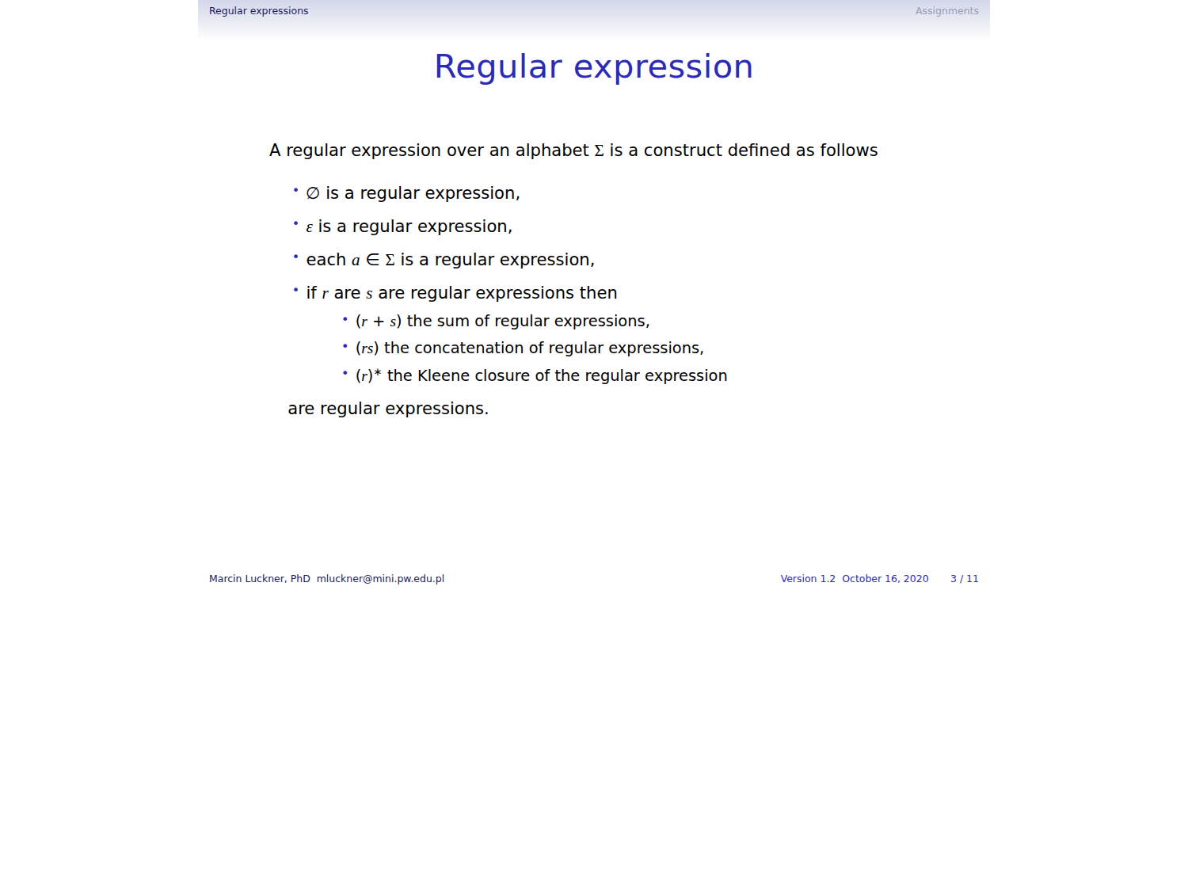Regular expressions Assignments
Regular expression
A regular expression over an alphabet Σ is a construct defined as follows
∅ is a regular expression,
ε is a regular expression,
each a ∈ Σ is a regular expression,
if r are s are regular expressions then
(r + s) the sum of regular expressions,
(rs) the concatenation of regular expressions,
(r)∗ the Kleene closure of the regular expression
are regular expressions.
Marcin Luckner, PhD mluckner@mini.pw.edu.pl Version 1.2 October 16, 2020 3 / 11